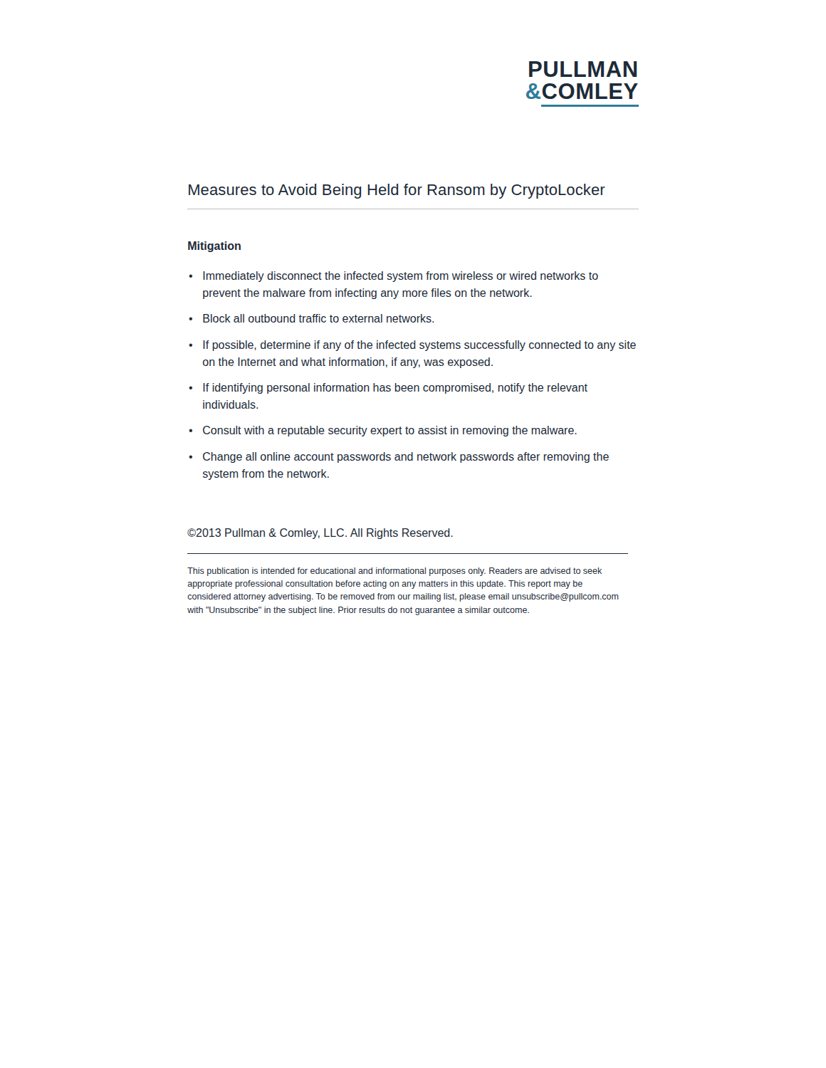PULLMAN &COMLEY
Measures to Avoid Being Held for Ransom by CryptoLocker
Mitigation
Immediately disconnect the infected system from wireless or wired networks to prevent the malware from infecting any more files on the network.
Block all outbound traffic to external networks.
If possible, determine if any of the infected systems successfully connected to any site on the Internet and what information, if any, was exposed.
If identifying personal information has been compromised, notify the relevant individuals.
Consult with a reputable security expert to assist in removing the malware.
Change all online account passwords and network passwords after removing the system from the network.
©2013 Pullman & Comley, LLC. All Rights Reserved.
This publication is intended for educational and informational purposes only. Readers are advised to seek appropriate professional consultation before acting on any matters in this update. This report may be considered attorney advertising. To be removed from our mailing list, please email unsubscribe@pullcom.com with "Unsubscribe" in the subject line. Prior results do not guarantee a similar outcome.